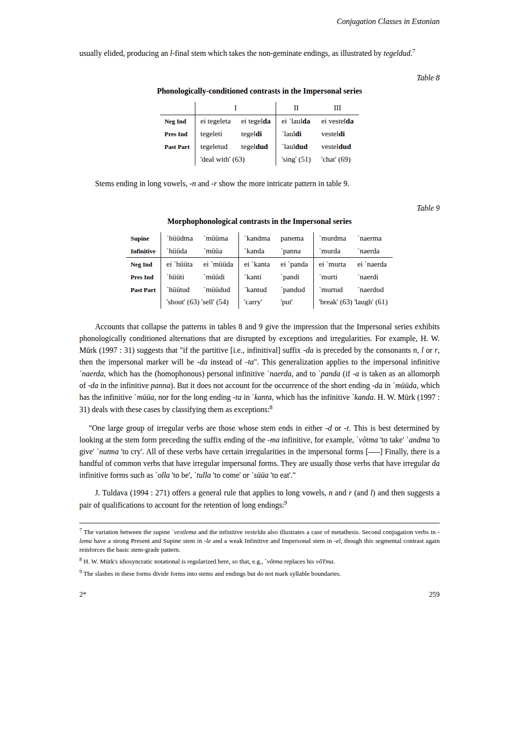Conjugation Classes in Estonian
usually elided, producing an l-final stem which takes the non-geminate endings, as illustrated by tegeldud.7
Table 8
Phonologically-conditioned contrasts in the Impersonal series
| | I | II | III |
| Neg Ind | ei tegeleta | ei tegel da | ei `laul da | ei vestel da |
| Pres Ind | tegeleti | tegel di | `laul di | vestel di |
| Past Part | tegeletud | tegel dud | `laul dud | vestel dud |
| | 'deal with' (63) | 'sing' (51) | 'chat' (69) |
Stems ending in long vowels, -n and -r show the more intricate pattern in table 9.
Table 9
Morphophonological contrasts in the Impersonal series
| Supine | `hüüdma | `müüma | `kandma | panema | `murdma | `naerma |
| Infinitive | `hüüda | `müüa | `kanda | `panna | `murda | `naerda |
| Neg Ind | ei `hüüta | ei `müüda | ei `kanta | ei `panda | ei `murta | ei `naerda |
| Pres Ind | `hüüti | `müüdi | `kanti | `pandi | `murti | `naerdi |
| Past Part | `hüütud | `müüdud | `kantud | `pandud | `murtud | `naerdud |
| | 'shout' (63) 'sell' (54) | 'carry' | 'put' | 'break' (63) 'laugh' (61) |
Accounts that collapse the patterns in tables 8 and 9 give the impression that the Impersonal series exhibits phonologically conditioned alternations that are disrupted by exceptions and irregularities. For example, H. W. Mürk (1997 : 31) suggests that "if the partitive [i.e., infinitival] suffix -da is preceded by the consonants n, l or r, then the impersonal marker will be -da instead of -ta". This generalization applies to the impersonal infinitive `naerda, which has the (homophonous) personal infinitive `naerda, and to `panda (if -a is taken as an allomorph of -da in the infinitive panna). But it does not account for the occurrence of the short ending -da in `müüda, which has the infinitive `müüa, nor for the long ending -ta in `kanta, which has the infinitive `kanda. H. W. Mürk (1997 : 31) deals with these cases by classifying them as exceptions:8
"One large group of irregular verbs are those whose stem ends in either -d or -t. This is best determined by looking at the stem form preceding the suffix ending of the -ma infinitive, for example, `võtma 'to take' `andma 'to give' `nutma 'to cry'. All of these verbs have certain irregularities in the impersonal forms [–––] Finally, there is a handful of common verbs that have irregular impersonal forms. They are usually those verbs that have irregular da infinitive forms such as `olla 'to be', `tulla 'to come' or `süüa 'to eat'."
J. Tuldava (1994 : 271) offers a general rule that applies to long vowels, n and r (and l) and then suggests a pair of qualifications to account for the retention of long endings:9
7 The variation between the supine `vestlema and the infinitive vestelda also illustrates a case of metathesis. Second conjugation verbs in -lema have a strong Present and Supine stem in -le and a weak Infinitive and Impersonal stem in -el, though this segmental contrast again reinforces the basic stem-grade pattern.
8 H. W. Mürk's idiosyncratic notational is regularized here, so that, e.g., `võtma replaces his võTma.
9 The slashes in these forms divide forms into stems and endings but do not mark syllable boundaries.
2* 259